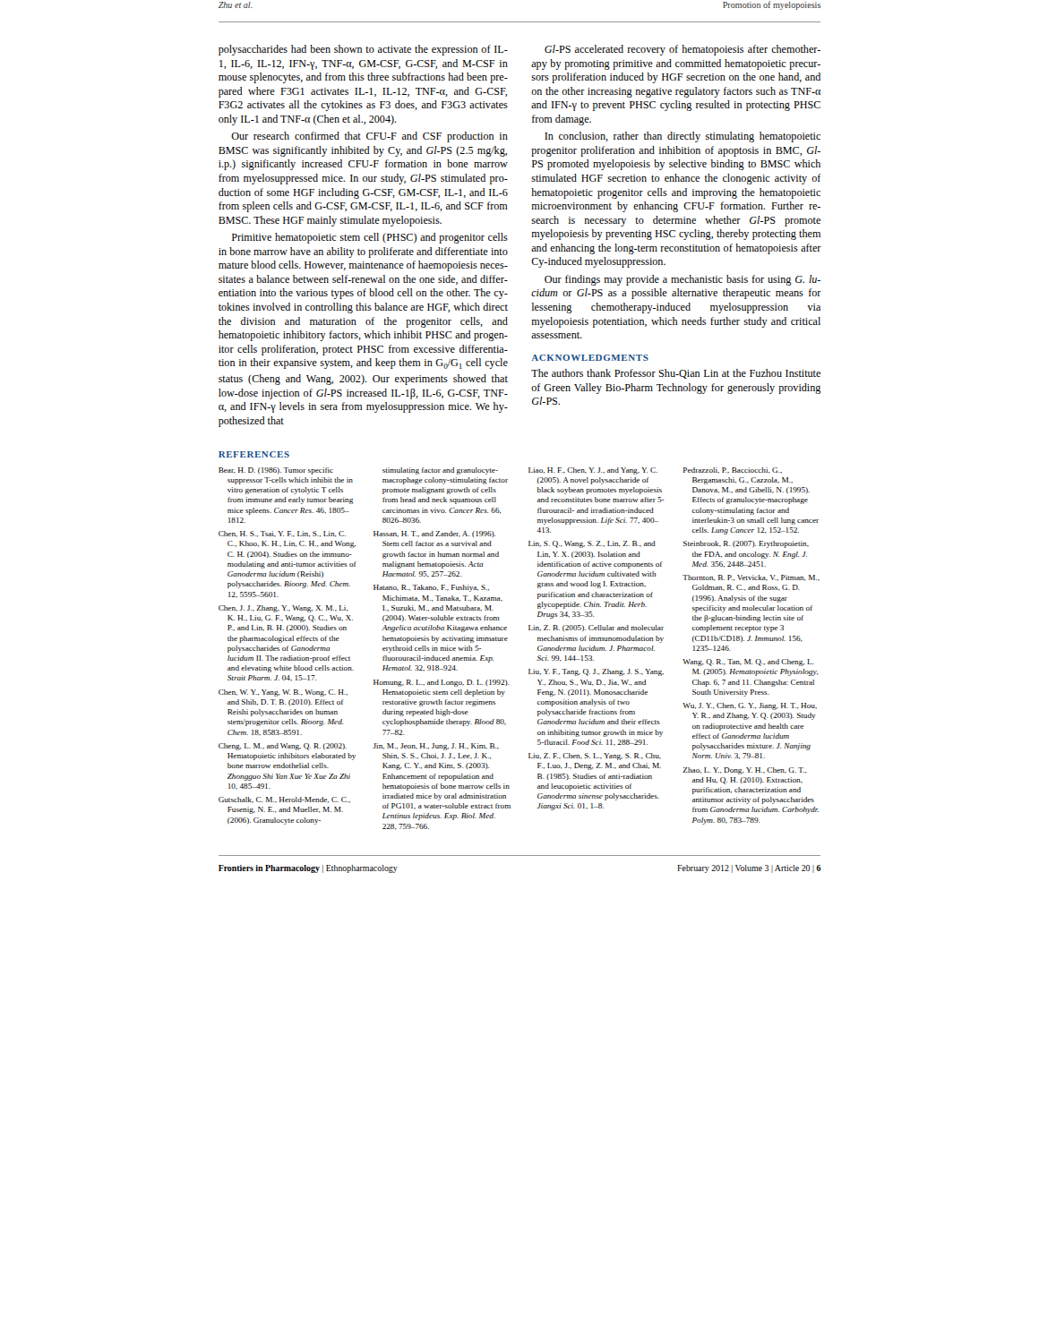Zhu et al.
Promotion of myelopoiesis
polysaccharides had been shown to activate the expression of IL-1, IL-6, IL-12, IFN-γ, TNF-α, GM-CSF, G-CSF, and M-CSF in mouse splenocytes, and from this three subfractions had been prepared where F3G1 activates IL-1, IL-12, TNF-α, and G-CSF, F3G2 activates all the cytokines as F3 does, and F3G3 activates only IL-1 and TNF-α (Chen et al., 2004).
Our research confirmed that CFU-F and CSF production in BMSC was significantly inhibited by Cy, and Gl-PS (2.5 mg/kg, i.p.) significantly increased CFU-F formation in bone marrow from myelosuppressed mice. In our study, Gl-PS stimulated production of some HGF including G-CSF, GM-CSF, IL-1, and IL-6 from spleen cells and G-CSF, GM-CSF, IL-1, IL-6, and SCF from BMSC. These HGF mainly stimulate myelopoiesis.
Primitive hematopoietic stem cell (PHSC) and progenitor cells in bone marrow have an ability to proliferate and differentiate into mature blood cells. However, maintenance of haemopoiesis necessitates a balance between self-renewal on the one side, and differentiation into the various types of blood cell on the other. The cytokines involved in controlling this balance are HGF, which direct the division and maturation of the progenitor cells, and hematopoietic inhibitory factors, which inhibit PHSC and progenitor cells proliferation, protect PHSC from excessive differentiation in their expansive system, and keep them in G0/G1 cell cycle status (Cheng and Wang, 2002). Our experiments showed that low-dose injection of Gl-PS increased IL-1β, IL-6, G-CSF, TNF-α, and IFN-γ levels in sera from myelosuppression mice. We hypothesized that
Gl-PS accelerated recovery of hematopoiesis after chemotherapy by promoting primitive and committed hematopoietic precursors proliferation induced by HGF secretion on the one hand, and on the other increasing negative regulatory factors such as TNF-α and IFN-γ to prevent PHSC cycling resulted in protecting PHSC from damage.
In conclusion, rather than directly stimulating hematopoietic progenitor proliferation and inhibition of apoptosis in BMC, Gl-PS promoted myelopoiesis by selective binding to BMSC which stimulated HGF secretion to enhance the clonogenic activity of hematopoietic progenitor cells and improving the hematopoietic microenvironment by enhancing CFU-F formation. Further research is necessary to determine whether Gl-PS promote myelopoiesis by preventing HSC cycling, thereby protecting them and enhancing the long-term reconstitution of hematopoiesis after Cy-induced myelosuppression.
Our findings may provide a mechanistic basis for using G. lucidum or Gl-PS as a possible alternative therapeutic means for lessening chemotherapy-induced myelosuppression via myelopoiesis potentiation, which needs further study and critical assessment.
Acknowledgments
The authors thank Professor Shu-Qian Lin at the Fuzhou Institute of Green Valley Bio-Pharm Technology for generously providing Gl-PS.
References
Bear, H. D. (1986). Tumor specific suppressor T-cells which inhibit the in vitro generation of cytolytic T cells from immune and early tumor bearing mice spleens. Cancer Res. 46, 1805–1812.
Chen, H. S., Tsai, Y. F., Lin, S., Lin, C. C., Khoo, K. H., Lin, C. H., and Wong, C. H. (2004). Studies on the immuno-modulating and anti-tumor activities of Ganoderma lucidum (Reishi) polysaccharides. Bioorg. Med. Chem. 12, 5595–5601.
Chen, J. J., Zhang, Y., Wang, X. M., Li, K. H., Liu, G. F., Wang, Q. C., Wu, X. P., and Lin, B. H. (2000). Studies on the pharmacological effects of the polysaccharides of Ganoderma lucidum II. The radiation-proof effect and elevating white blood cells action. Strait Pharm. J. 04, 15–17.
Chen, W. Y., Yang, W. B., Wong, C. H., and Shih, D. T. B. (2010). Effect of Reishi polysaccharides on human stem/progenitor cells. Bioorg. Med. Chem. 18, 8583–8591.
Cheng, L. M., and Wang, Q. R. (2002). Hematopoietic inhibitors elaborated by bone marrow endothelial cells. Zhongguo Shi Yan Xue Ye Xue Za Zhi 10, 485–491.
Gutschalk, C. M., Herold-Mende, C. C., Fusenig, N. E., and Mueller, M. M. (2006). Granulocyte colony-stimulating factor and granulocyte-macrophage colony-stimulating factor promote malignant growth of cells from head and neck squamous cell carcinomas in vivo. Cancer Res. 66, 8026–8036.
Hassan, H. T., and Zander, A. (1996). Stem cell factor as a survival and growth factor in human normal and malignant hematopoiesis. Acta Haematol. 95, 257–262.
Hatano, R., Takano, F., Fushiya, S., Michimata, M., Tanaka, T., Kazama, I., Suzuki, M., and Matsubara, M. (2004). Water-soluble extracts from Angelica acutiloba Kitagawa enhance hematopoiesis by activating immature erythroid cells in mice with 5-fluorouracil-induced anemia. Exp. Hematol. 32, 918–924.
Homung, R. L., and Longo, D. L. (1992). Hematopoietic stem cell depletion by restorative growth factor regimens during repeated high-dose cyclophosphamide therapy. Blood 80, 77–82.
Jin, M., Jeon, H., Jung, J. H., Kim, B., Shin, S. S., Choi, J. J., Lee, J. K., Kang, C. Y., and Kim, S. (2003). Enhancement of repopulation and hematopoiesis of bone marrow cells in irradiated mice by oral administration of PG101, a water-soluble extract from Lentinus lepideus. Exp. Biol. Med. 228, 759–766.
Liao, H. F., Chen, Y. J., and Yang, Y. C. (2005). A novel polysaccharide of black soybean promotes myelopoiesis and reconstitutes bone marrow after 5-flurouracil- and irradiation-induced myelosuppression. Life Sci. 77, 400–413.
Lin, S. Q., Wang, S. Z., Lin, Z. B., and Lin, Y. X. (2003). Isolation and identification of active components of Ganoderma lucidum cultivated with grass and wood log I. Extraction, purification and characterization of glycopeptide. Chin. Tradit. Herb. Drugs 34, 33–35.
Lin, Z. B. (2005). Cellular and molecular mechanisms of immunomodulation by Ganoderma lucidum. J. Pharmacol. Sci. 99, 144–153.
Liu, Y. F., Tang, Q. J., Zhang, J. S., Yang, Y., Zhou, S., Wu, D., Jia, W., and Feng, N. (2011). Monosaccharide composition analysis of two polysaccharide fractions from Ganoderma lucidum and their effects on inhibiting tumor growth in mice by 5-fluracil. Food Sci. 11, 288–291.
Liu, Z. F., Chen, S. L., Yang, S. R., Chu, F., Luo, J., Deng, Z. M., and Chai, M. B. (1985). Studies of anti-radiation and leucopoietic activities of Ganoderma sinense polysaccharides. Jiangxi Sci. 01, 1–8.
Pedrazzoli, P., Bacciocchi, G., Bergamaschi, G., Cazzola, M., Danova, M., and Gibelli, N. (1995). Effects of granulocyte-macrophage colony-stimulating factor and interleukin-3 on small cell lung cancer cells. Lung Cancer 12, 152–152.
Steinbrook, R. (2007). Erythropoietin, the FDA, and oncology. N. Engl. J. Med. 356, 2448–2451.
Thornton, B. P., Vetvicka, V., Pitman, M., Goldman, R. C., and Ross, G. D. (1996). Analysis of the sugar specificity and molecular location of the β-glucan-binding lectin site of complement receptor type 3 (CD11b/CD18). J. Immunol. 156, 1235–1246.
Wang, Q. R., Tan, M. Q., and Cheng, L. M. (2005). Hematopoietic Physiology, Chap. 6, 7 and 11. Changsha: Central South University Press.
Wu, J. Y., Chen, G. Y., Jiang, H. T., Hou, Y. R., and Zhang, Y. Q. (2003). Study on radioprotective and health care effect of Ganoderma lucidum polysaccharides mixture. J. Nanjing Norm. Univ. 3, 79–81.
Zhao, L. Y., Dong, Y. H., Chen, G. T., and Hu, Q. H. (2010). Extraction, purification, characterization and antitumor activity of polysaccharides from Ganoderma lucidum. Carbohydr. Polym. 80, 783–789.
Frontiers in Pharmacology | Ethnopharmacology
February 2012 | Volume 3 | Article 20 | 6